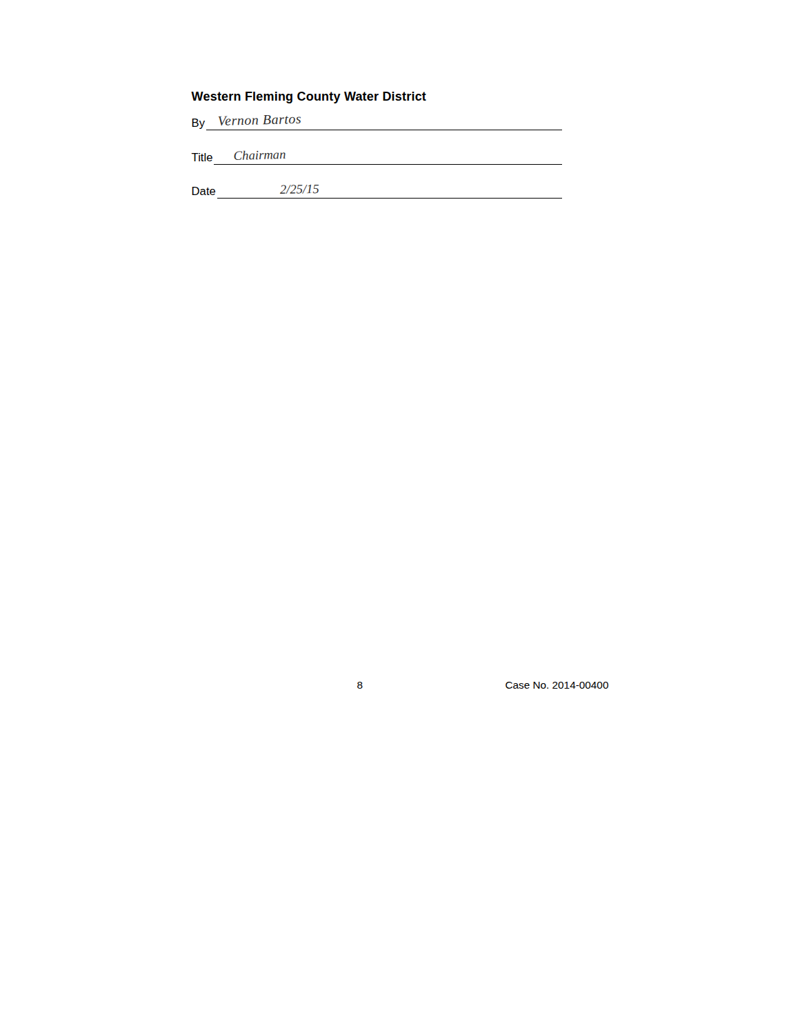Western Fleming County Water District
By Vernon Bartos
Title Chairman
Date 2/25/15
8 Case No. 2014-00400